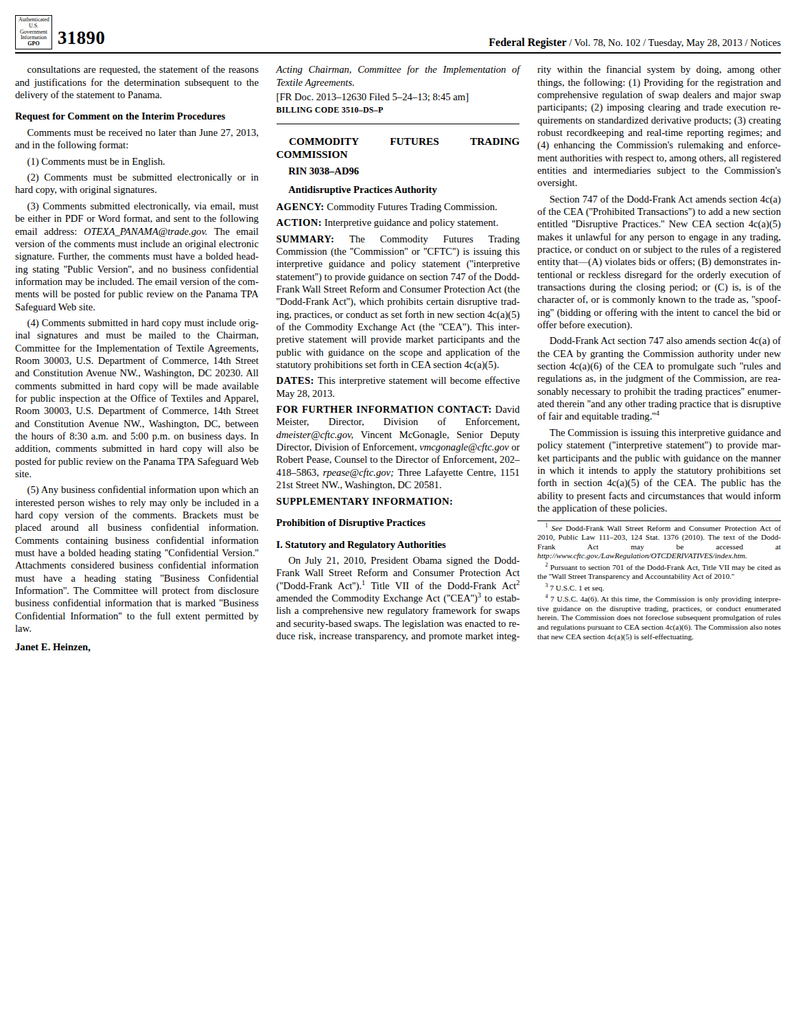Authenticated
U.S. Government
Information
GPO
31890
Federal Register / Vol. 78, No. 102 / Tuesday, May 28, 2013 / Notices
consultations are requested, the statement of the reasons and justifications for the determination subsequent to the delivery of the statement to Panama.
Request for Comment on the Interim Procedures
Comments must be received no later than June 27, 2013, and in the following format:
(1) Comments must be in English.
(2) Comments must be submitted electronically or in hard copy, with original signatures.
(3) Comments submitted electronically, via email, must be either in PDF or Word format, and sent to the following email address: OTEXA_PANAMA@trade.gov. The email version of the comments must include an original electronic signature. Further, the comments must have a bolded heading stating ''Public Version'', and no business confidential information may be included. The email version of the comments will be posted for public review on the Panama TPA Safeguard Web site.
(4) Comments submitted in hard copy must include original signatures and must be mailed to the Chairman, Committee for the Implementation of Textile Agreements, Room 30003, U.S. Department of Commerce, 14th Street and Constitution Avenue NW., Washington, DC 20230. All comments submitted in hard copy will be made available for public inspection at the Office of Textiles and Apparel, Room 30003, U.S. Department of Commerce, 14th Street and Constitution Avenue NW., Washington, DC, between the hours of 8:30 a.m. and 5:00 p.m. on business days. In addition, comments submitted in hard copy will also be posted for public review on the Panama TPA Safeguard Web site.
(5) Any business confidential information upon which an interested person wishes to rely may only be included in a hard copy version of the comments. Brackets must be placed around all business confidential information. Comments containing business confidential information must have a bolded heading stating ''Confidential Version.'' Attachments considered business confidential information must have a heading stating ''Business Confidential Information''. The Committee will protect from disclosure business confidential information that is marked ''Business Confidential Information'' to the full extent permitted by law.
Janet E. Heinzen,
Acting Chairman, Committee for the Implementation of Textile Agreements.
[FR Doc. 2013–12630 Filed 5–24–13; 8:45 am]
BILLING CODE 3510–DS–P
COMMODITY FUTURES TRADING COMMISSION
RIN 3038–AD96
Antidisruptive Practices Authority
AGENCY: Commodity Futures Trading Commission.
ACTION: Interpretive guidance and policy statement.
SUMMARY: The Commodity Futures Trading Commission (the ''Commission'' or ''CFTC'') is issuing this interpretive guidance and policy statement (''interpretive statement'') to provide guidance on section 747 of the Dodd-Frank Wall Street Reform and Consumer Protection Act (the ''Dodd-Frank Act''), which prohibits certain disruptive trading, practices, or conduct as set forth in new section 4c(a)(5) of the Commodity Exchange Act (the ''CEA''). This interpretive statement will provide market participants and the public with guidance on the scope and application of the statutory prohibitions set forth in CEA section 4c(a)(5).
DATES: This interpretive statement will become effective May 28, 2013.
FOR FURTHER INFORMATION CONTACT: David Meister, Director, Division of Enforcement, dmeister@cftc.gov, Vincent McGonagle, Senior Deputy Director, Division of Enforcement, vmcgonagle@cftc.gov or Robert Pease, Counsel to the Director of Enforcement, 202–418–5863, rpease@cftc.gov; Three Lafayette Centre, 1151 21st Street NW., Washington, DC 20581.
SUPPLEMENTARY INFORMATION:
Prohibition of Disruptive Practices
I. Statutory and Regulatory Authorities
On July 21, 2010, President Obama signed the Dodd-Frank Wall Street Reform and Consumer Protection Act (''Dodd-Frank Act'').1 Title VII of the Dodd-Frank Act2 amended the Commodity Exchange Act (''CEA'')3 to establish a comprehensive new regulatory framework for swaps and security-based swaps. The legislation was enacted to reduce risk, increase transparency, and promote market integrity within the financial system by doing, among other things, the following: (1) Providing for the registration and comprehensive regulation of swap dealers and major swap participants; (2) imposing clearing and trade execution requirements on standardized derivative products; (3) creating robust recordkeeping and real-time reporting regimes; and (4) enhancing the Commission's rulemaking and enforcement authorities with respect to, among others, all registered entities and intermediaries subject to the Commission's oversight.
Section 747 of the Dodd-Frank Act amends section 4c(a) of the CEA (''Prohibited Transactions'') to add a new section entitled ''Disruptive Practices.'' New CEA section 4c(a)(5) makes it unlawful for any person to engage in any trading, practice, or conduct on or subject to the rules of a registered entity that—(A) violates bids or offers; (B) demonstrates intentional or reckless disregard for the orderly execution of transactions during the closing period; or (C) is, is of the character of, or is commonly known to the trade as, ''spoofing'' (bidding or offering with the intent to cancel the bid or offer before execution).
Dodd-Frank Act section 747 also amends section 4c(a) of the CEA by granting the Commission authority under new section 4c(a)(6) of the CEA to promulgate such ''rules and regulations as, in the judgment of the Commission, are reasonably necessary to prohibit the trading practices'' enumerated therein ''and any other trading practice that is disruptive of fair and equitable trading.''4
The Commission is issuing this interpretive guidance and policy statement (''interpretive statement'') to provide market participants and the public with guidance on the manner in which it intends to apply the statutory prohibitions set forth in section 4c(a)(5) of the CEA. The public has the ability to present facts and circumstances that would inform the application of these policies.
1 See Dodd-Frank Wall Street Reform and Consumer Protection Act of 2010, Public Law 111–203, 124 Stat. 1376 (2010). The text of the Dodd-Frank Act may be accessed at http://www.cftc.gov./LawRegulation/OTCDERIVATIVES/index.htm.
2 Pursuant to section 701 of the Dodd-Frank Act, Title VII may be cited as the ''Wall Street Transparency and Accountability Act of 2010.''
3 7 U.S.C. 1 et seq.
4 7 U.S.C. 4a(6). At this time, the Commission is only providing interpretive guidance on the disruptive trading, practices, or conduct enumerated herein. The Commission does not foreclose subsequent promulgation of rules and regulations pursuant to CEA section 4c(a)(6). The Commission also notes that new CEA section 4c(a)(5) is self-effectuating.